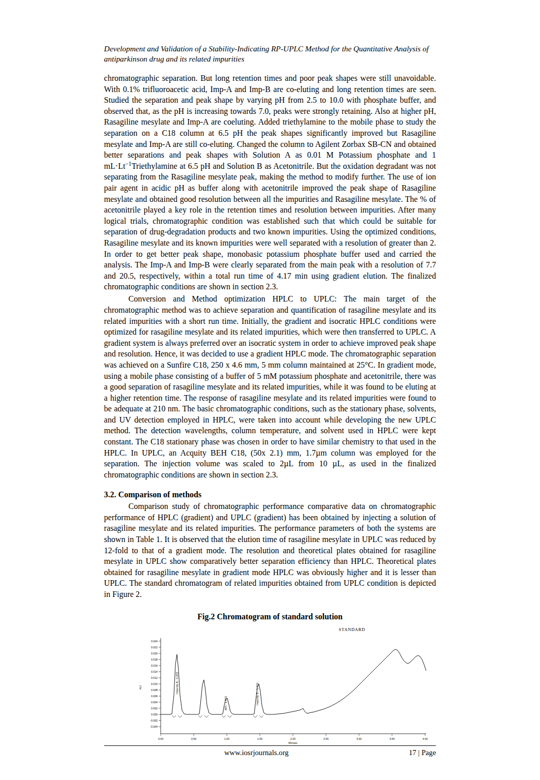Development and Validation of a Stability-Indicating RP-UPLC Method for the Quantitative Analysis of antiparkinson drug and its related impurities
chromatographic separation. But long retention times and poor peak shapes were still unavoidable. With 0.1% trifluoroacetic acid, Imp-A and Imp-B are co-eluting and long retention times are seen. Studied the separation and peak shape by varying pH from 2.5 to 10.0 with phosphate buffer, and observed that, as the pH is increasing towards 7.0, peaks were strongly retaining. Also at higher pH, Rasagiline mesylate and Imp-A are coeluting. Added triethylamine to the mobile phase to study the separation on a C18 column at 6.5 pH the peak shapes significantly improved but Rasagiline mesylate and Imp-A are still co-eluting. Changed the column to Agilent Zorbax SB-CN and obtained better separations and peak shapes with Solution A as 0.01 M Potassium phosphate and 1 mL·Lt−1Triethylamine at 6.5 pH and Solution B as Acetonitrile. But the oxidation degradant was not separating from the Rasagiline mesylate peak, making the method to modify further. The use of ion pair agent in acidic pH as buffer along with acetonitrile improved the peak shape of Rasagiline mesylate and obtained good resolution between all the impurities and Rasagiline mesylate. The % of acetonitrile played a key role in the retention times and resolution between impurities. After many logical trials, chromatographic condition was established such that which could be suitable for separation of drug-degradation products and two known impurities. Using the optimized conditions, Rasagiline mesylate and its known impurities were well separated with a resolution of greater than 2. In order to get better peak shape, monobasic potassium phosphate buffer used and carried the analysis. The Imp-A and Imp-B were clearly separated from the main peak with a resolution of 7.7 and 20.5, respectively, within a total run time of 4.17 min using gradient elution. The finalized chromatographic conditions are shown in section 2.3.
Conversion and Method optimization HPLC to UPLC: The main target of the chromatographic method was to achieve separation and quantification of rasagiline mesylate and its related impurities with a short run time. Initially, the gradient and isocratic HPLC conditions were optimized for rasagiline mesylate and its related impurities, which were then transferred to UPLC. A gradient system is always preferred over an isocratic system in order to achieve improved peak shape and resolution. Hence, it was decided to use a gradient HPLC mode. The chromatographic separation was achieved on a Sunfire C18, 250 x 4.6 mm, 5 mm column maintained at 25°C. In gradient mode, using a mobile phase consisting of a buffer of 5 mM potassium phosphate and acetonitrile, there was a good separation of rasagiline mesylate and its related impurities, while it was found to be eluting at a higher retention time. The response of rasagiline mesylate and its related impurities were found to be adequate at 210 nm. The basic chromatographic conditions, such as the stationary phase, solvents, and UV detection employed in HPLC, were taken into account while developing the new UPLC method. The detection wavelengths, column temperature, and solvent used in HPLC were kept constant. The C18 stationary phase was chosen in order to have similar chemistry to that used in the HPLC. In UPLC, an Acquity BEH C18, (50x 2.1) mm, 1.7µm column was employed for the separation. The injection volume was scaled to 2µL from 10 µL, as used in the finalized chromatographic conditions are shown in section 2.3.
3.2. Comparison of methods
Comparison study of chromatographic performance comparative data on chromatographic performance of HPLC (gradient) and UPLC (gradient) has been obtained by injecting a solution of rasagiline mesylate and its related impurities. The performance parameters of both the systems are shown in Table 1. It is observed that the elution time of rasagiline mesylate in UPLC was reduced by 12-fold to that of a gradient mode. The resolution and theoretical plates obtained for rasagiline mesylate in UPLC show comparatively better separation efficiency than HPLC. Theoretical plates obtained for rasagiline mesylate in gradient mode HPLC was obviously higher and it is lesser than UPLC. The standard chromatogram of related impurities obtained from UPLC condition is depicted in Figure 2.
Fig.2 Chromatogram of standard solution
STANDARD
AU 0.024 0.022 0.020 0.018 0.016 0.014 0.012 0.010 0.008 0.006 0.004 0.002 0.000 -0.002 -0.004 0.00 0.50 1.00 1.50 2.00 2.50 3.00 3.50 4.00 Minutes Impurity A - 0.655 API - 1.003 Impurity B - 1.703
www.iosrjournals.org 17 | Page